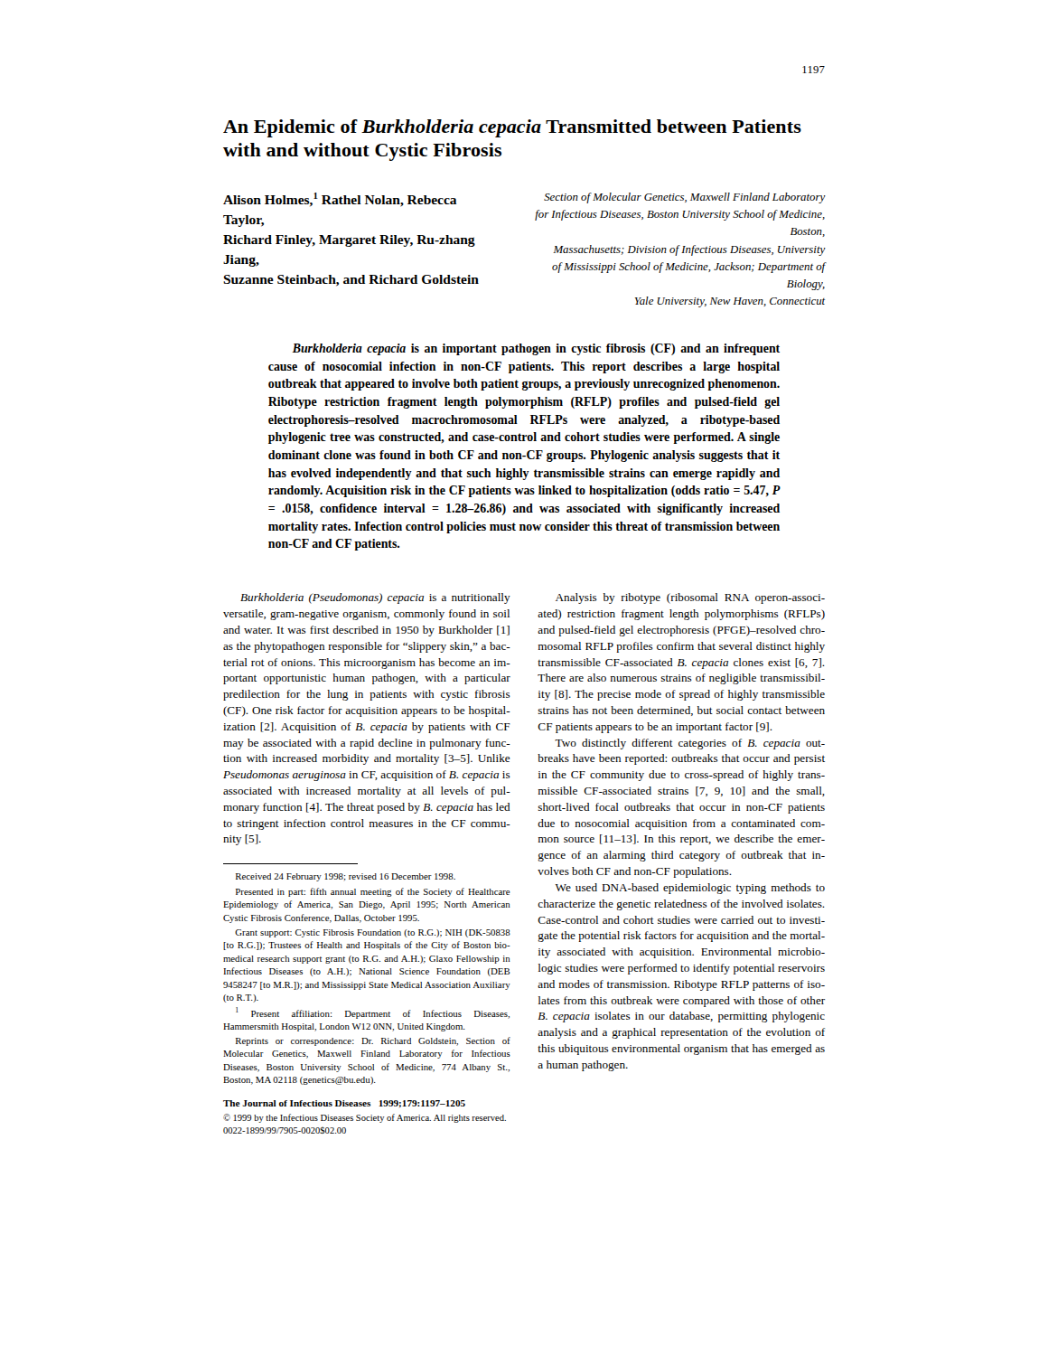1197
An Epidemic of Burkholderia cepacia Transmitted between Patients
with and without Cystic Fibrosis
Alison Holmes,1 Rathel Nolan, Rebecca Taylor,
Richard Finley, Margaret Riley, Ru-zhang Jiang,
Suzanne Steinbach, and Richard Goldstein
Section of Molecular Genetics, Maxwell Finland Laboratory
for Infectious Diseases, Boston University School of Medicine, Boston,
Massachusetts; Division of Infectious Diseases, University
of Mississippi School of Medicine, Jackson; Department of Biology,
Yale University, New Haven, Connecticut
Burkholderia cepacia is an important pathogen in cystic fibrosis (CF) and an infrequent cause of nosocomial infection in non-CF patients. This report describes a large hospital outbreak that appeared to involve both patient groups, a previously unrecognized phenomenon. Ribotype restriction fragment length polymorphism (RFLP) profiles and pulsed-field gel electrophoresis–resolved macrochromosomal RFLPs were analyzed, a ribotype-based phylogenic tree was constructed, and case-control and cohort studies were performed. A single dominant clone was found in both CF and non-CF groups. Phylogenic analysis suggests that it has evolved independently and that such highly transmissible strains can emerge rapidly and randomly. Acquisition risk in the CF patients was linked to hospitalization (odds ratio = 5.47, P = .0158, confidence interval = 1.28–26.86) and was associated with significantly increased mortality rates. Infection control policies must now consider this threat of transmission between non-CF and CF patients.
Burkholderia (Pseudomonas) cepacia is a nutritionally versatile, gram-negative organism, commonly found in soil and water. It was first described in 1950 by Burkholder [1] as the phytopathogen responsible for “slippery skin,” a bacterial rot of onions. This microorganism has become an important opportunistic human pathogen, with a particular predilection for the lung in patients with cystic fibrosis (CF). One risk factor for acquisition appears to be hospitalization [2]. Acquisition of B. cepacia by patients with CF may be associated with a rapid decline in pulmonary function with increased morbidity and mortality [3–5]. Unlike Pseudomonas aeruginosa in CF, acquisition of B. cepacia is associated with increased mortality at all levels of pulmonary function [4]. The threat posed by B. cepacia has led to stringent infection control measures in the CF community [5].
Received 24 February 1998; revised 16 December 1998.
Presented in part: fifth annual meeting of the Society of Healthcare Epidemiology of America, San Diego, April 1995; North American Cystic Fibrosis Conference, Dallas, October 1995.
Grant support: Cystic Fibrosis Foundation (to R.G.); NIH (DK-50838 [to R.G.]); Trustees of Health and Hospitals of the City of Boston biomedical research support grant (to R.G. and A.H.); Glaxo Fellowship in Infectious Diseases (to A.H.); National Science Foundation (DEB 9458247 [to M.R.]); and Mississippi State Medical Association Auxiliary (to R.T.).
1 Present affiliation: Department of Infectious Diseases, Hammersmith Hospital, London W12 0NN, United Kingdom.
Reprints or correspondence: Dr. Richard Goldstein, Section of Molecular Genetics, Maxwell Finland Laboratory for Infectious Diseases, Boston University School of Medicine, 774 Albany St., Boston, MA 02118 (genetics@bu.edu).
The Journal of Infectious Diseases 1999;179:1197–1205
© 1999 by the Infectious Diseases Society of America. All rights reserved.
0022-1899/99/7905-0020$02.00
Analysis by ribotype (ribosomal RNA operon-associated) restriction fragment length polymorphisms (RFLPs) and pulsed-field gel electrophoresis (PFGE)–resolved chromosomal RFLP profiles confirm that several distinct highly transmissible CF-associated B. cepacia clones exist [6, 7]. There are also numerous strains of negligible transmissibility [8]. The precise mode of spread of highly transmissible strains has not been determined, but social contact between CF patients appears to be an important factor [9].
Two distinctly different categories of B. cepacia outbreaks have been reported: outbreaks that occur and persist in the CF community due to cross-spread of highly transmissible CF-associated strains [7, 9, 10] and the small, short-lived focal outbreaks that occur in non-CF patients due to nosocomial acquisition from a contaminated common source [11–13]. In this report, we describe the emergence of an alarming third category of outbreak that involves both CF and non-CF populations.
We used DNA-based epidemiologic typing methods to characterize the genetic relatedness of the involved isolates. Case-control and cohort studies were carried out to investigate the potential risk factors for acquisition and the mortality associated with acquisition. Environmental microbiologic studies were performed to identify potential reservoirs and modes of transmission. Ribotype RFLP patterns of isolates from this outbreak were compared with those of other B. cepacia isolates in our database, permitting phylogenic analysis and a graphical representation of the evolution of this ubiquitous environmental organism that has emerged as a human pathogen.